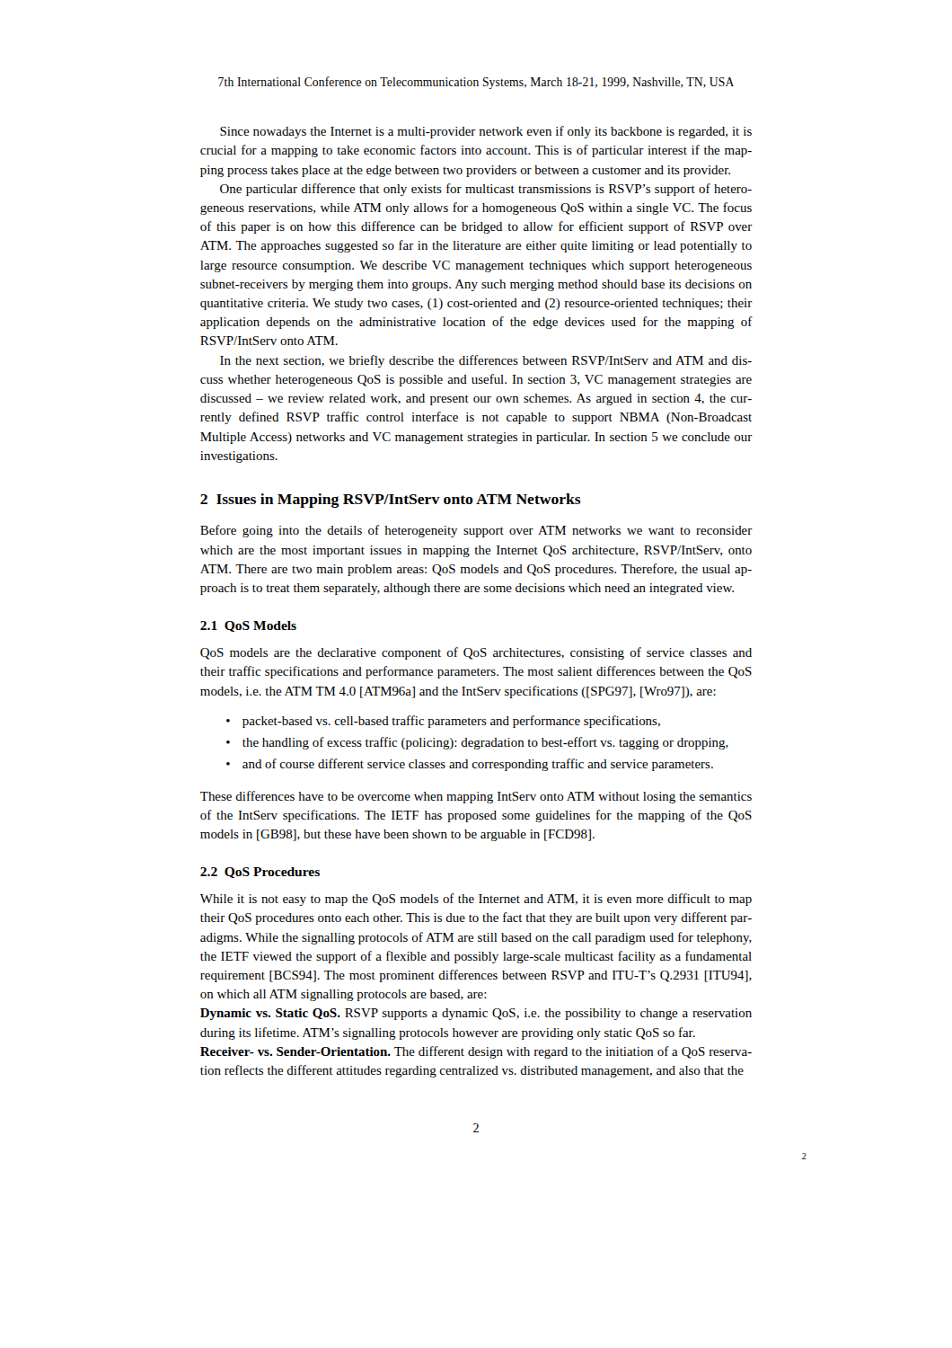7th International Conference on Telecommunication Systems, March 18-21, 1999, Nashville, TN, USA
Since nowadays the Internet is a multi-provider network even if only its backbone is regarded, it is crucial for a mapping to take economic factors into account. This is of particular interest if the mapping process takes place at the edge between two providers or between a customer and its provider.
One particular difference that only exists for multicast transmissions is RSVP’s support of heterogeneous reservations, while ATM only allows for a homogeneous QoS within a single VC. The focus of this paper is on how this difference can be bridged to allow for efficient support of RSVP over ATM. The approaches suggested so far in the literature are either quite limiting or lead potentially to large resource consumption. We describe VC management techniques which support heterogeneous subnet-receivers by merging them into groups. Any such merging method should base its decisions on quantitative criteria. We study two cases, (1) cost-oriented and (2) resource-oriented techniques; their application depends on the administrative location of the edge devices used for the mapping of RSVP/IntServ onto ATM.
In the next section, we briefly describe the differences between RSVP/IntServ and ATM and discuss whether heterogeneous QoS is possible and useful. In section 3, VC management strategies are discussed – we review related work, and present our own schemes. As argued in section 4, the currently defined RSVP traffic control interface is not capable to support NBMA (Non-Broadcast Multiple Access) networks and VC management strategies in particular. In section 5 we conclude our investigations.
2 Issues in Mapping RSVP/IntServ onto ATM Networks
Before going into the details of heterogeneity support over ATM networks we want to reconsider which are the most important issues in mapping the Internet QoS architecture, RSVP/IntServ, onto ATM. There are two main problem areas: QoS models and QoS procedures. Therefore, the usual approach is to treat them separately, although there are some decisions which need an integrated view.
2.1 QoS Models
QoS models are the declarative component of QoS architectures, consisting of service classes and their traffic specifications and performance parameters. The most salient differences between the QoS models, i.e. the ATM TM 4.0 [ATM96a] and the IntServ specifications ([SPG97], [Wro97]), are:
packet-based vs. cell-based traffic parameters and performance specifications,
the handling of excess traffic (policing): degradation to best-effort vs. tagging or dropping,
and of course different service classes and corresponding traffic and service parameters.
These differences have to be overcome when mapping IntServ onto ATM without losing the semantics of the IntServ specifications. The IETF has proposed some guidelines for the mapping of the QoS models in [GB98], but these have been shown to be arguable in [FCD98].
2.2 QoS Procedures
While it is not easy to map the QoS models of the Internet and ATM, it is even more difficult to map their QoS procedures onto each other. This is due to the fact that they are built upon very different paradigms. While the signalling protocols of ATM are still based on the call paradigm used for telephony, the IETF viewed the support of a flexible and possibly large-scale multicast facility as a fundamental requirement [BCS94]. The most prominent differences between RSVP and ITU-T’s Q.2931 [ITU94], on which all ATM signalling protocols are based, are:
Dynamic vs. Static QoS. RSVP supports a dynamic QoS, i.e. the possibility to change a reservation during its lifetime. ATM’s signalling protocols however are providing only static QoS so far.
Receiver- vs. Sender-Orientation. The different design with regard to the initiation of a QoS reservation reflects the different attitudes regarding centralized vs. distributed management, and also that the
2
2